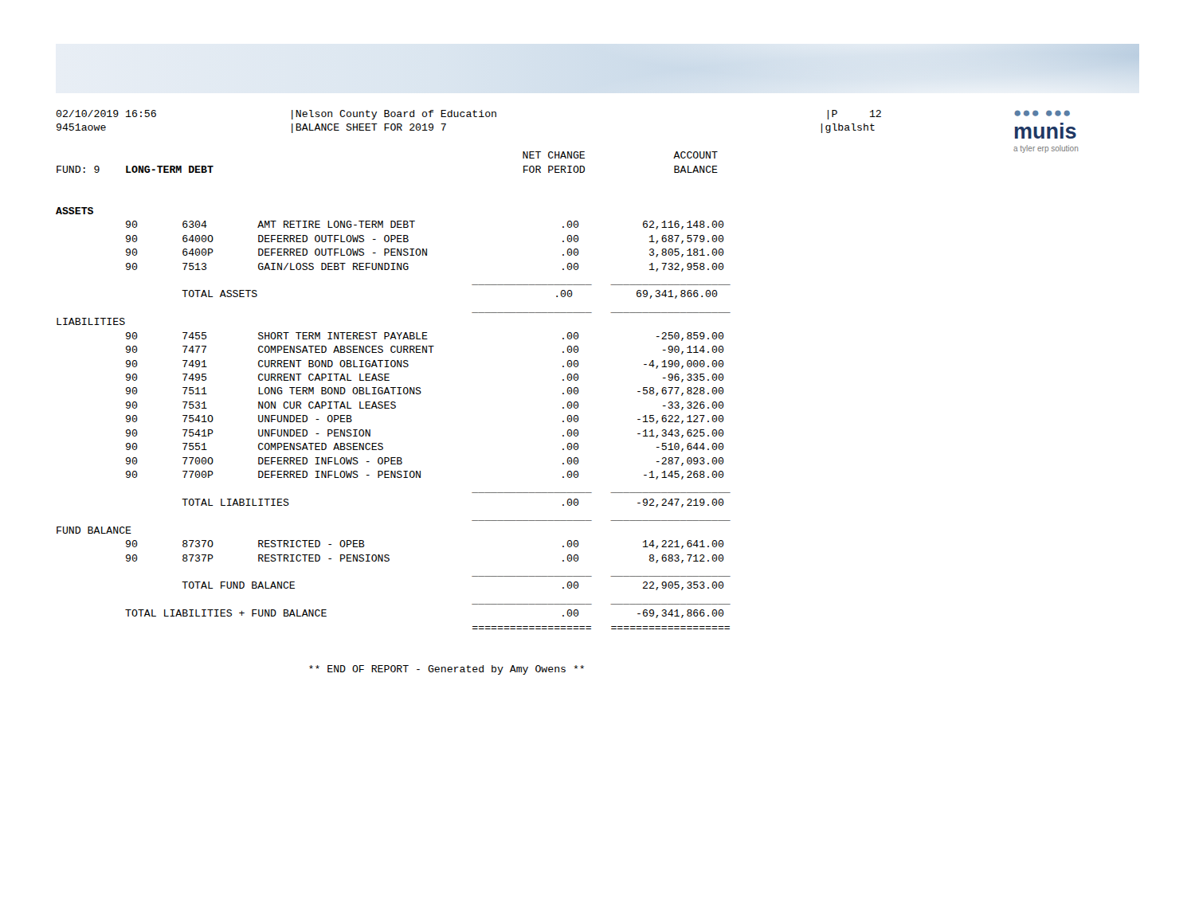●●● ●●●
munis
a tyler erp solution
02/10/2019 16:56                     |Nelson County Board of Education                                                    |P     12
9451aowe                             |BALANCE SHEET FOR 2019 7                                                           |glbalsht

                                                                          NET CHANGE              ACCOUNT
FUND: 9    LONG-TERM DEBT                                                 FOR PERIOD              BALANCE


ASSETS
           90       6304        AMT RETIRE LONG-TERM DEBT                       .00          62,116,148.00
           90       6400O       DEFERRED OUTFLOWS - OPEB                        .00           1,687,579.00
           90       6400P       DEFERRED OUTFLOWS - PENSION                     .00           3,805,181.00
           90       7513        GAIN/LOSS DEBT REFUNDING                        .00           1,732,958.00
                                                                  ___________________   ___________________
                    TOTAL ASSETS                                               .00          69,341,866.00
                                                                  ___________________   ___________________
LIABILITIES
           90       7455        SHORT TERM INTEREST PAYABLE                     .00            -250,859.00
           90       7477        COMPENSATED ABSENCES CURRENT                    .00             -90,114.00
           90       7491        CURRENT BOND OBLIGATIONS                        .00          -4,190,000.00
           90       7495        CURRENT CAPITAL LEASE                           .00             -96,335.00
           90       7511        LONG TERM BOND OBLIGATIONS                      .00         -58,677,828.00
           90       7531        NON CUR CAPITAL LEASES                          .00             -33,326.00
           90       7541O       UNFUNDED - OPEB                                 .00         -15,622,127.00
           90       7541P       UNFUNDED - PENSION                              .00         -11,343,625.00
           90       7551        COMPENSATED ABSENCES                            .00            -510,644.00
           90       7700O       DEFERRED INFLOWS - OPEB                         .00            -287,093.00
           90       7700P       DEFERRED INFLOWS - PENSION                      .00          -1,145,268.00
                                                                  ___________________   ___________________
                    TOTAL LIABILITIES                                           .00         -92,247,219.00
                                                                  ___________________   ___________________
FUND BALANCE
           90       8737O       RESTRICTED - OPEB                               .00          14,221,641.00
           90       8737P       RESTRICTED - PENSIONS                           .00           8,683,712.00
                                                                  ___________________   ___________________
                    TOTAL FUND BALANCE                                          .00          22,905,353.00
                                                                  ___________________   ___________________
           TOTAL LIABILITIES + FUND BALANCE                                     .00         -69,341,866.00
                                                                  ===================   ===================


                                        ** END OF REPORT - Generated by Amy Owens **